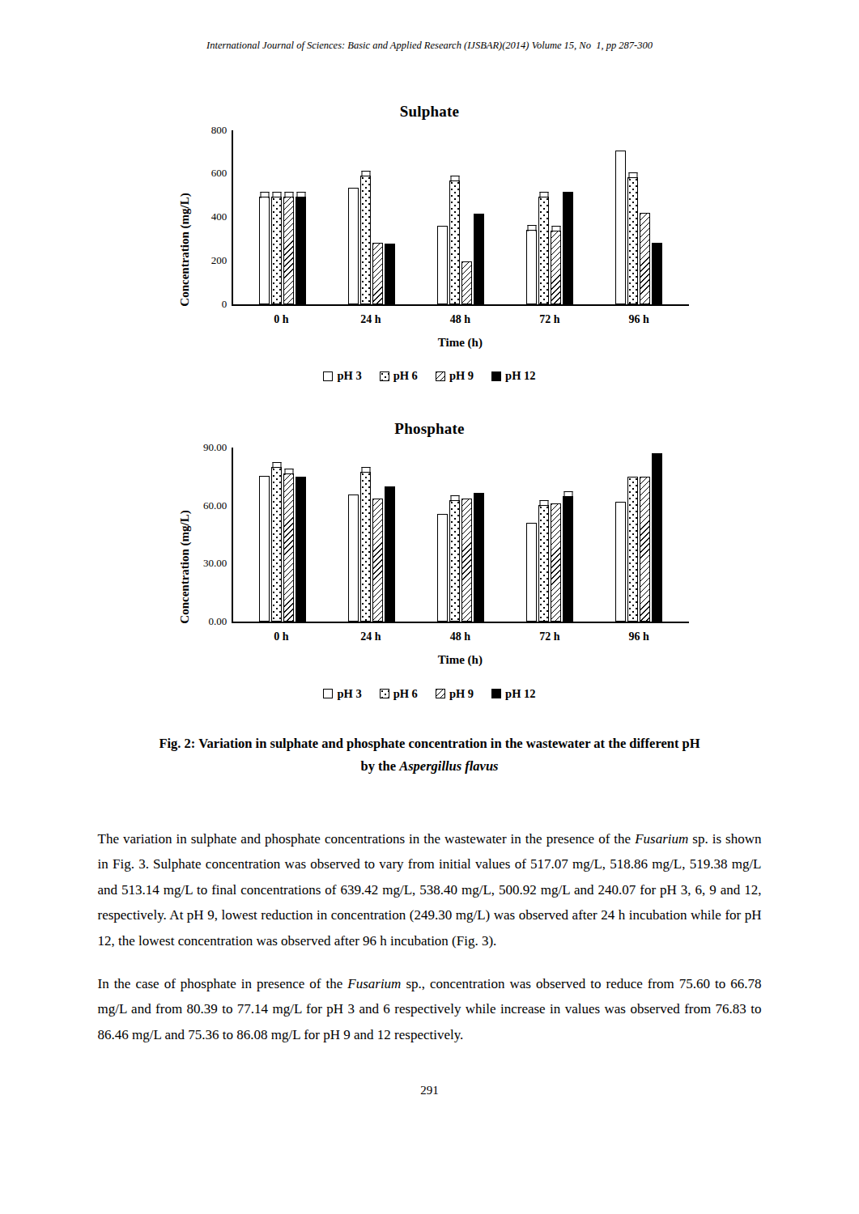International Journal of Sciences: Basic and Applied Research (IJSBAR)(2014) Volume 15, No 1, pp 287-300
Sulphate
Concentration (mg/L)
800 600 400 200 0
0 h 24 h 48 h 72 h 96 h
Time (h)
pH 3 pH 6 pH 9 pH 12
Phosphate
Concentration (mg/L)
90.00 60.00 30.00 0.00
0 h 24 h 48 h 72 h 96 h
Time (h)
pH 3 pH 6 pH 9 pH 12
Fig. 2: Variation in sulphate and phosphate concentration in the wastewater at the different pH
by the Aspergillus flavus
The variation in sulphate and phosphate concentrations in the wastewater in the presence of the Fusarium sp. is shown in Fig. 3. Sulphate concentration was observed to vary from initial values of 517.07 mg/L, 518.86 mg/L, 519.38 mg/L and 513.14 mg/L to final concentrations of 639.42 mg/L, 538.40 mg/L, 500.92 mg/L and 240.07 for pH 3, 6, 9 and 12, respectively. At pH 9, lowest reduction in concentration (249.30 mg/L) was observed after 24 h incubation while for pH 12, the lowest concentration was observed after 96 h incubation (Fig. 3).
In the case of phosphate in presence of the Fusarium sp., concentration was observed to reduce from 75.60 to 66.78 mg/L and from 80.39 to 77.14 mg/L for pH 3 and 6 respectively while increase in values was observed from 76.83 to 86.46 mg/L and 75.36 to 86.08 mg/L for pH 9 and 12 respectively.
291